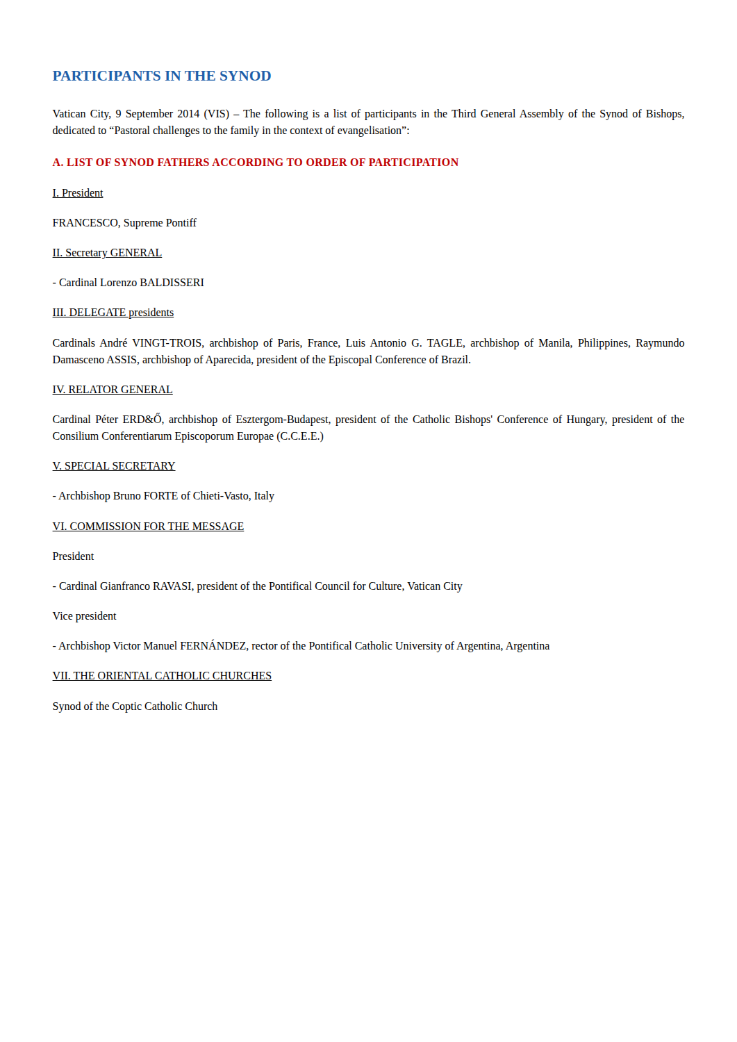PARTICIPANTS IN THE SYNOD
Vatican City, 9 September 2014 (VIS) – The following is a list of participants in the Third General Assembly of the Synod of Bishops, dedicated to “Pastoral challenges to the family in the context of evangelisation”:
A. LIST OF SYNOD FATHERS ACCORDING TO ORDER OF PARTICIPATION
I. President
FRANCESCO, Supreme Pontiff
II. Secretary GENERAL
- Cardinal Lorenzo BALDISSERI
III. DELEGATE presidents
Cardinals André VINGT-TROIS, archbishop of Paris, France, Luis Antonio G. TAGLE, archbishop of Manila, Philippines, Raymundo Damasceno ASSIS, archbishop of Aparecida, president of the Episcopal Conference of Brazil.
IV. RELATOR GENERAL
Cardinal Péter ERD&Ő, archbishop of Esztergom-Budapest, president of the Catholic Bishops' Conference of Hungary, president of the Consilium Conferentiarum Episcoporum Europae (C.C.E.E.)
V. SPECIAL SECRETARY
- Archbishop Bruno FORTE of Chieti-Vasto, Italy
VI. COMMISSION FOR THE MESSAGE
President
- Cardinal Gianfranco RAVASI, president of the Pontifical Council for Culture, Vatican City
Vice president
- Archbishop Victor Manuel FERNÁNDEZ, rector of the Pontifical Catholic University of Argentina, Argentina
VII. THE ORIENTAL CATHOLIC CHURCHES
Synod of the Coptic Catholic Church